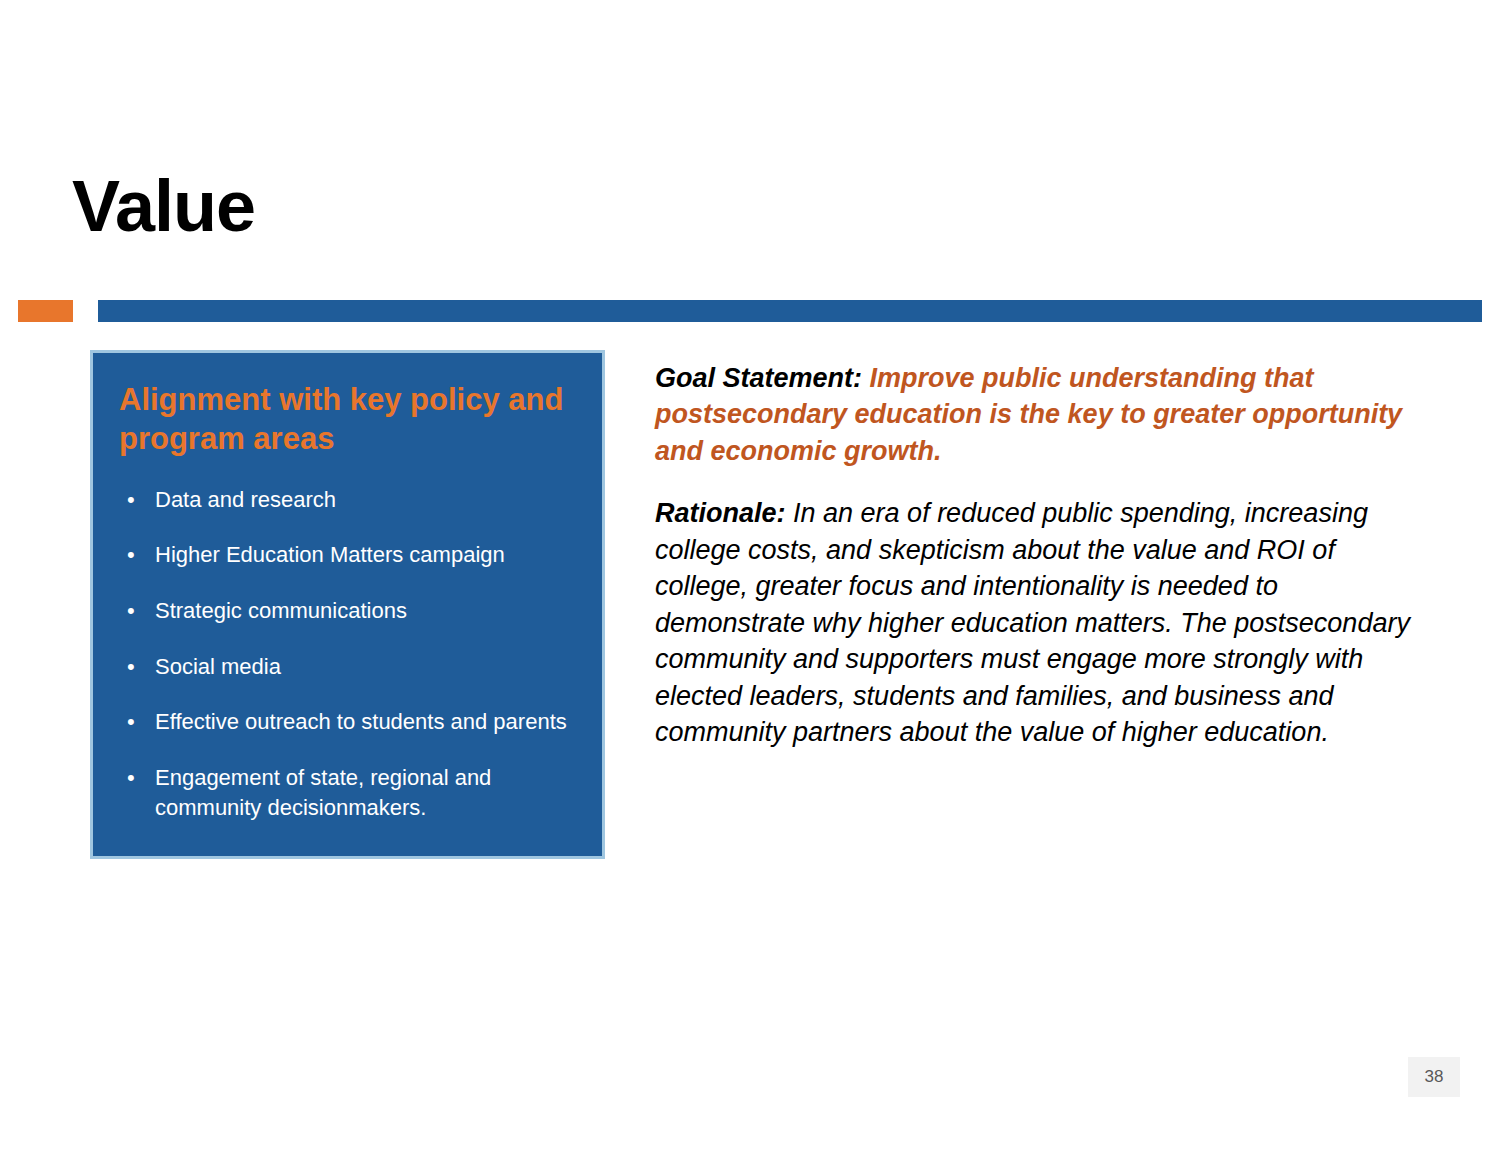Value
Alignment with key policy and program areas
Data and research
Higher Education Matters campaign
Strategic communications
Social media
Effective outreach to students and parents
Engagement of state, regional and community decisionmakers.
Goal Statement: Improve public understanding that postsecondary education is the key to greater opportunity and economic growth.
Rationale: In an era of reduced public spending, increasing college costs, and skepticism about the value and ROI of college, greater focus and intentionality is needed to demonstrate why higher education matters. The postsecondary community and supporters must engage more strongly with elected leaders, students and families, and business and community partners about the value of higher education.
38